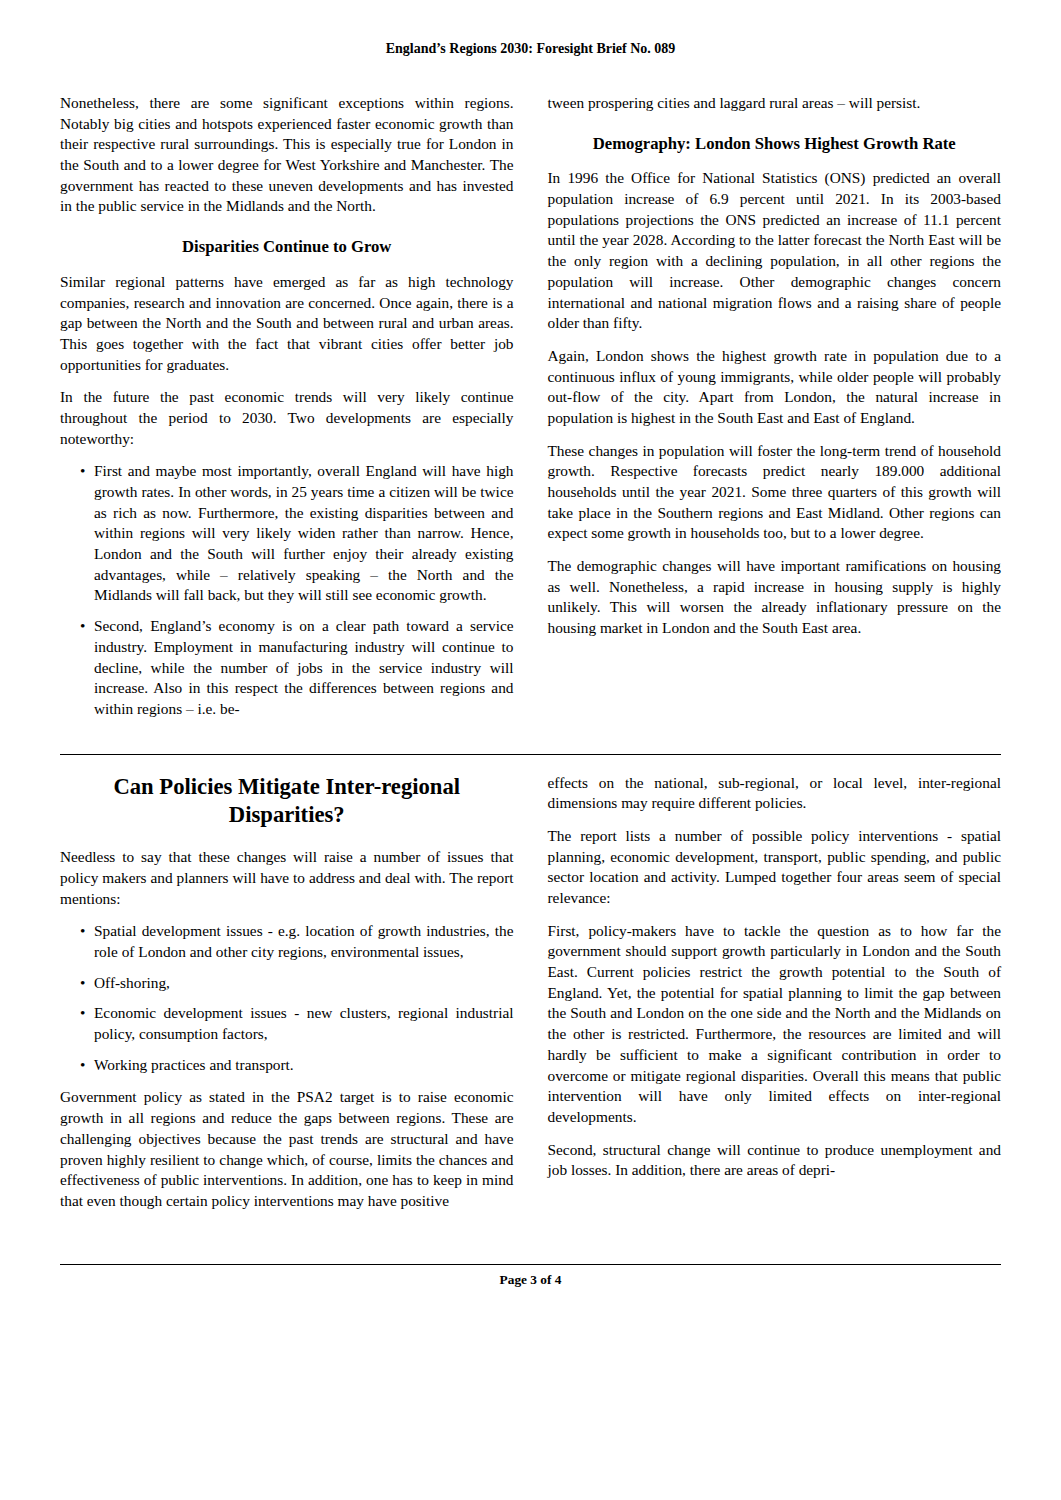England’s Regions 2030: Foresight Brief No. 089
Nonetheless, there are some significant exceptions within regions. Notably big cities and hotspots experienced faster economic growth than their respective rural surroundings. This is especially true for London in the South and to a lower degree for West Yorkshire and Manchester. The government has reacted to these uneven developments and has invested in the public service in the Midlands and the North.
Disparities Continue to Grow
Similar regional patterns have emerged as far as high technology companies, research and innovation are concerned. Once again, there is a gap between the North and the South and between rural and urban areas. This goes together with the fact that vibrant cities offer better job opportunities for graduates.
In the future the past economic trends will very likely continue throughout the period to 2030. Two developments are especially noteworthy:
First and maybe most importantly, overall England will have high growth rates. In other words, in 25 years time a citizen will be twice as rich as now. Furthermore, the existing disparities between and within regions will very likely widen rather than narrow. Hence, London and the South will further enjoy their already existing advantages, while – relatively speaking – the North and the Midlands will fall back, but they will still see economic growth.
Second, England’s economy is on a clear path toward a service industry. Employment in manufacturing industry will continue to decline, while the number of jobs in the service industry will increase. Also in this respect the differences between regions and within regions – i.e. be-
tween prospering cities and laggard rural areas – will persist.
Demography: London Shows Highest Growth Rate
In 1996 the Office for National Statistics (ONS) predicted an overall population increase of 6.9 percent until 2021. In its 2003-based populations projections the ONS predicted an increase of 11.1 percent until the year 2028. According to the latter forecast the North East will be the only region with a declining population, in all other regions the population will increase. Other demographic changes concern international and national migration flows and a raising share of people older than fifty.
Again, London shows the highest growth rate in population due to a continuous influx of young immigrants, while older people will probably out-flow of the city. Apart from London, the natural increase in population is highest in the South East and East of England.
These changes in population will foster the long-term trend of household growth. Respective forecasts predict nearly 189.000 additional households until the year 2021. Some three quarters of this growth will take place in the Southern regions and East Midland. Other regions can expect some growth in households too, but to a lower degree.
The demographic changes will have important ramifications on housing as well. Nonetheless, a rapid increase in housing supply is highly unlikely. This will worsen the already inflationary pressure on the housing market in London and the South East area.
Can Policies Mitigate Inter-regional Disparities?
Needless to say that these changes will raise a number of issues that policy makers and planners will have to address and deal with. The report mentions:
Spatial development issues - e.g. location of growth industries, the role of London and other city regions, environmental issues,
Off-shoring,
Economic development issues - new clusters, regional industrial policy, consumption factors,
Working practices and transport.
Government policy as stated in the PSA2 target is to raise economic growth in all regions and reduce the gaps between regions. These are challenging objectives because the past trends are structural and have proven highly resilient to change which, of course, limits the chances and effectiveness of public interventions. In addition, one has to keep in mind that even though certain policy interventions may have positive
effects on the national, sub-regional, or local level, inter-regional dimensions may require different policies.
The report lists a number of possible policy interventions - spatial planning, economic development, transport, public spending, and public sector location and activity. Lumped together four areas seem of special relevance:
First, policy-makers have to tackle the question as to how far the government should support growth particularly in London and the South East. Current policies restrict the growth potential to the South of England. Yet, the potential for spatial planning to limit the gap between the South and London on the one side and the North and the Midlands on the other is restricted. Furthermore, the resources are limited and will hardly be sufficient to make a significant contribution in order to overcome or mitigate regional disparities. Overall this means that public intervention will have only limited effects on inter-regional developments.
Second, structural change will continue to produce unemployment and job losses. In addition, there are areas of depri-
Page 3 of 4